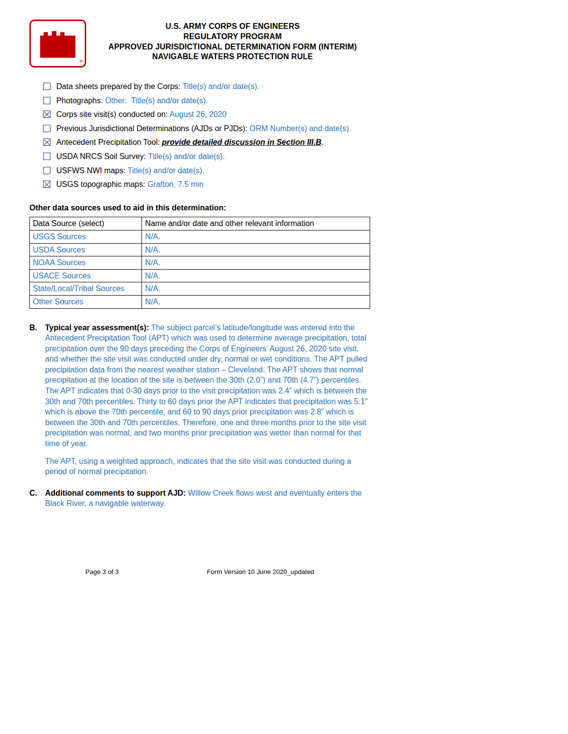®
U.S. ARMY CORPS OF ENGINEERS
REGULATORY PROGRAM
APPROVED JURISDICTIONAL DETERMINATION FORM (INTERIM)
NAVIGABLE WATERS PROTECTION RULE
Data sheets prepared by the Corps: Title(s) and/or date(s).
Photographs: Other: Title(s) and/or date(s).
Corps site visit(s) conducted on: August 26, 2020
Previous Jurisdictional Determinations (AJDs or PJDs): ORM Number(s) and date(s).
Antecedent Precipitation Tool: provide detailed discussion in Section III.B.
USDA NRCS Soil Survey: Title(s) and/or date(s).
USFWS NWI maps: Title(s) and/or date(s).
USGS topographic maps: Grafton, 7.5 min
Other data sources used to aid in this determination:
| Data Source (select) | Name and/or date and other relevant information |
| USGS Sources | N/A. |
| USDA Sources | N/A. |
| NOAA Sources | N/A. |
| USACE Sources | N/A. |
| State/Local/Tribal Sources | N/A. |
| Other Sources | N/A. |
B.
Typical year assessment(s): The subject parcel’s latitude/longitude was entered into the Antecedent Precipitation Tool (APT) which was used to determine average precipitation, total precipitation over the 90 days preceding the Corps of Engineers’ August 26, 2020 site visit, and whether the site visit was conducted under dry, normal or wet conditions. The APT pulled precipitation data from the nearest weather station – Cleveland. The APT shows that normal precipitation at the location of the site is between the 30th (2.0”) and 70th (4.7”) percentiles. The APT indicates that 0-30 days prior to the visit precipitation was 2.4” which is between the 30th and 70th percentiles. Thirty to 60 days prior the APT indicates that precipitation was 5.1” which is above the 70th percentile, and 60 to 90 days prior precipitation was 2.8” which is between the 30th and 70th percentiles. Therefore, one and three months prior to the site visit precipitation was normal, and two months prior precipitation was wetter than normal for that time of year.
The APT, using a weighted approach, indicates that the site visit was conducted during a period of normal precipitation.
C.
Additional comments to support AJD: Willow Creek flows west and eventually enters the Black River, a navigable waterway.
Page 3 of 3 Form Version 10 June 2020_updated